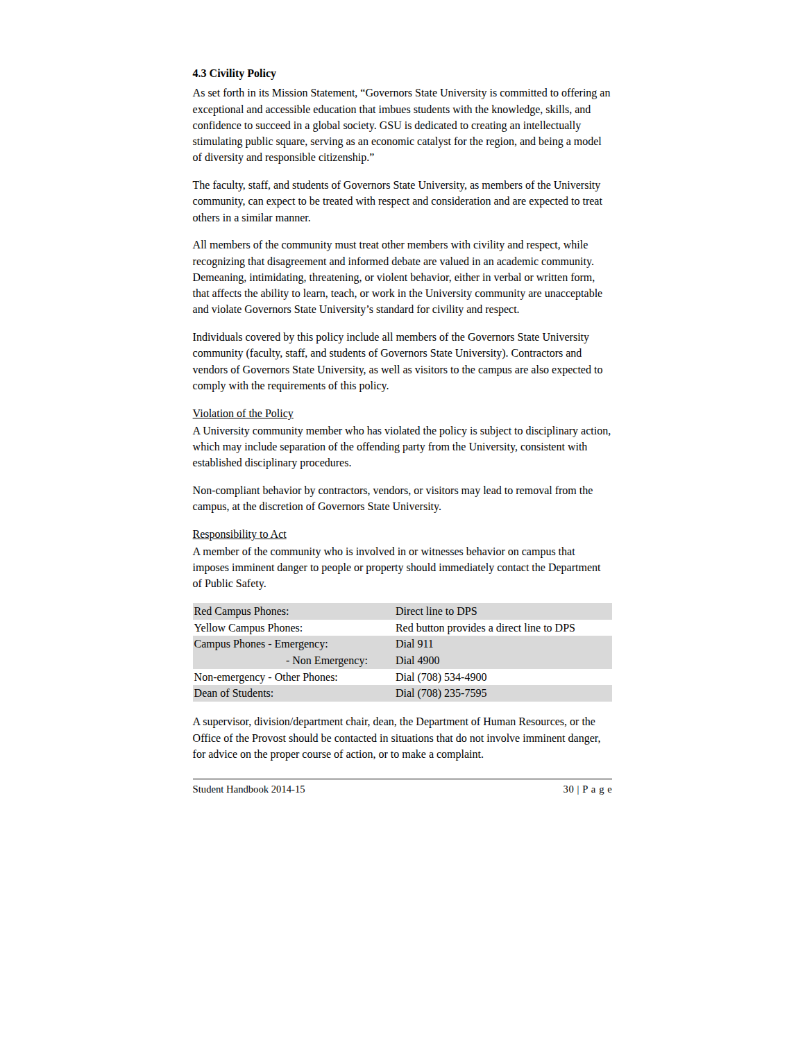4.3 Civility Policy
As set forth in its Mission Statement, “Governors State University is committed to offering an exceptional and accessible education that imbues students with the knowledge, skills, and confidence to succeed in a global society. GSU is dedicated to creating an intellectually stimulating public square, serving as an economic catalyst for the region, and being a model of diversity and responsible citizenship.”
The faculty, staff, and students of Governors State University, as members of the University community, can expect to be treated with respect and consideration and are expected to treat others in a similar manner.
All members of the community must treat other members with civility and respect, while recognizing that disagreement and informed debate are valued in an academic community. Demeaning, intimidating, threatening, or violent behavior, either in verbal or written form, that affects the ability to learn, teach, or work in the University community are unacceptable and violate Governors State University’s standard for civility and respect.
Individuals covered by this policy include all members of the Governors State University community (faculty, staff, and students of Governors State University). Contractors and vendors of Governors State University, as well as visitors to the campus are also expected to comply with the requirements of this policy.
Violation of the Policy
A University community member who has violated the policy is subject to disciplinary action, which may include separation of the offending party from the University, consistent with established disciplinary procedures.
Non-compliant behavior by contractors, vendors, or visitors may lead to removal from the campus, at the discretion of Governors State University.
Responsibility to Act
A member of the community who is involved in or witnesses behavior on campus that imposes imminent danger to people or property should immediately contact the Department of Public Safety.
| Red Campus Phones: | Direct line to DPS |
| Yellow Campus Phones: | Red button provides a direct line to DPS |
| Campus Phones - Emergency: | Dial 911 |
| - Non Emergency: | Dial 4900 |
| Non-emergency - Other Phones: | Dial (708) 534-4900 |
| Dean of Students: | Dial (708) 235-7595 |
A supervisor, division/department chair, dean, the Department of Human Resources, or the Office of the Provost should be contacted in situations that do not involve imminent danger, for advice on the proper course of action, or to make a complaint.
Student Handbook 2014-15
30 | P a g e